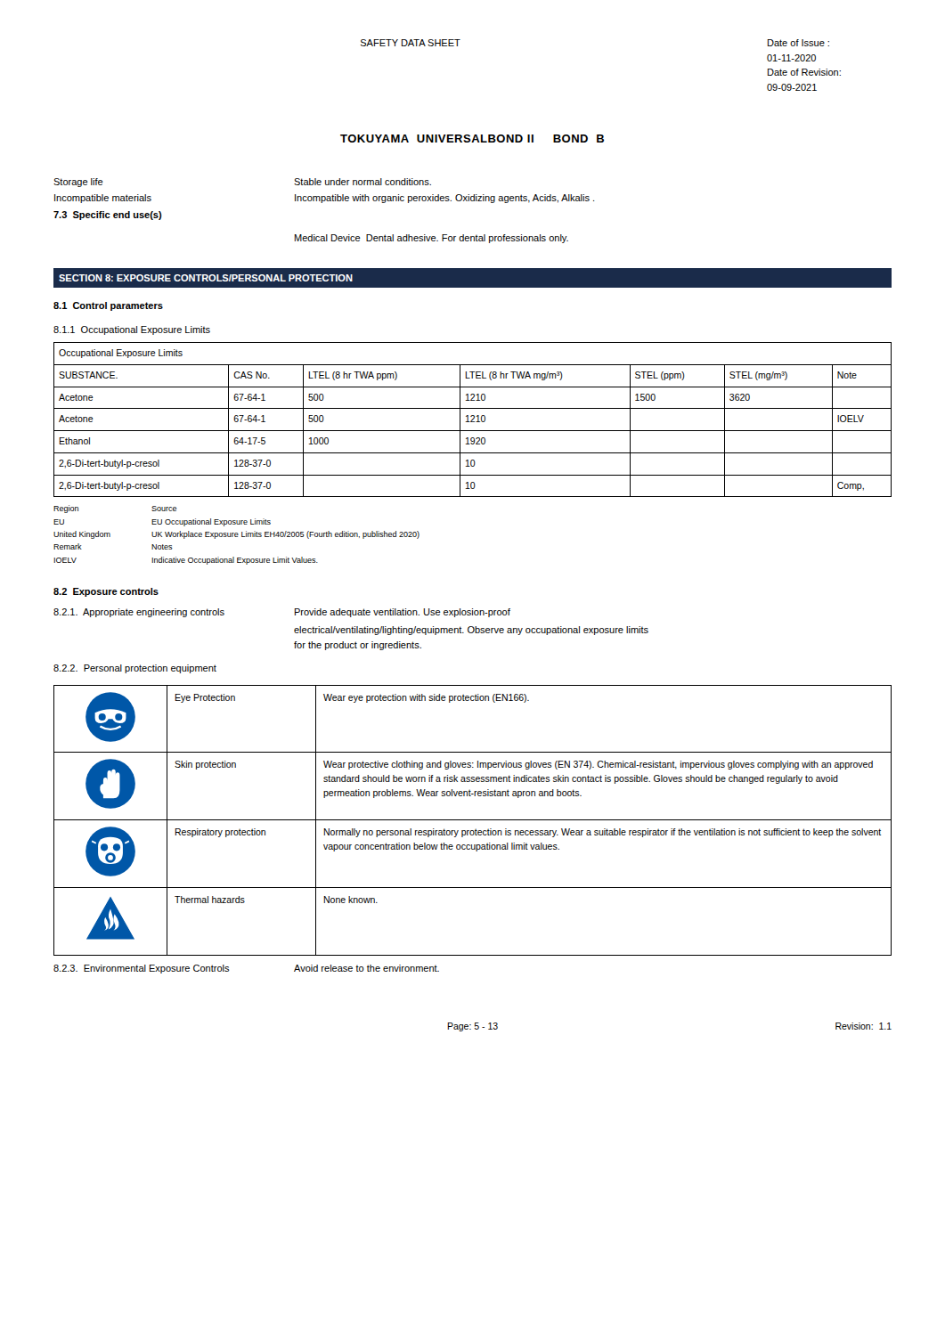SAFETY DATA SHEET
Date of Issue :
01-11-2020
Date of Revision:
09-09-2021
TOKUYAMA UNIVERSALBOND II BOND B
Storage life
Stable under normal conditions.
Incompatible materials
Incompatible with organic peroxides. Oxidizing agents, Acids, Alkalis .
7.3 Specific end use(s)
Medical Device Dental adhesive. For dental professionals only.
SECTION 8: EXPOSURE CONTROLS/PERSONAL PROTECTION
8.1 Control parameters
8.1.1 Occupational Exposure Limits
| Occupational Exposure Limits |
| SUBSTANCE. | CAS No. | LTEL (8 hr TWA ppm) | LTEL (8 hr TWA mg/m³) | STEL (ppm) | STEL (mg/m³) | Note |
| Acetone | 67-64-1 | 500 | 1210 | 1500 | 3620 | |
| Acetone | 67-64-1 | 500 | 1210 | | | IOELV |
| Ethanol | 64-17-5 | 1000 | 1920 | | | |
| 2,6-Di-tert-butyl-p-cresol | 128-37-0 | | 10 | | | |
| 2,6-Di-tert-butyl-p-cresol | 128-37-0 | | 10 | | | Comp, |
Region
Source
EU
EU Occupational Exposure Limits
United Kingdom
UK Workplace Exposure Limits EH40/2005 (Fourth edition, published 2020)
Remark
Notes
IOELV
Indicative Occupational Exposure Limit Values.
8.2 Exposure controls
8.2.1. Appropriate engineering controls
Provide adequate ventilation. Use explosion-proof
electrical/ventilating/lighting/equipment. Observe any occupational exposure limits
for the product or ingredients.
8.2.2. Personal protection equipment
| | Eye Protection | Wear eye protection with side protection (EN166). |
| | Skin protection | Wear protective clothing and gloves: Impervious gloves (EN 374). Chemical-resistant, impervious gloves complying with an approved standard should be worn if a risk assessment indicates skin contact is possible. Gloves should be changed regularly to avoid permeation problems. Wear solvent-resistant apron and boots. |
| | Respiratory protection | Normally no personal respiratory protection is necessary. Wear a suitable respirator if the ventilation is not sufficient to keep the solvent vapour concentration below the occupational limit values. |
| | Thermal hazards | None known. |
8.2.3. Environmental Exposure Controls
Avoid release to the environment.
Page: 5 - 13
Revision: 1.1